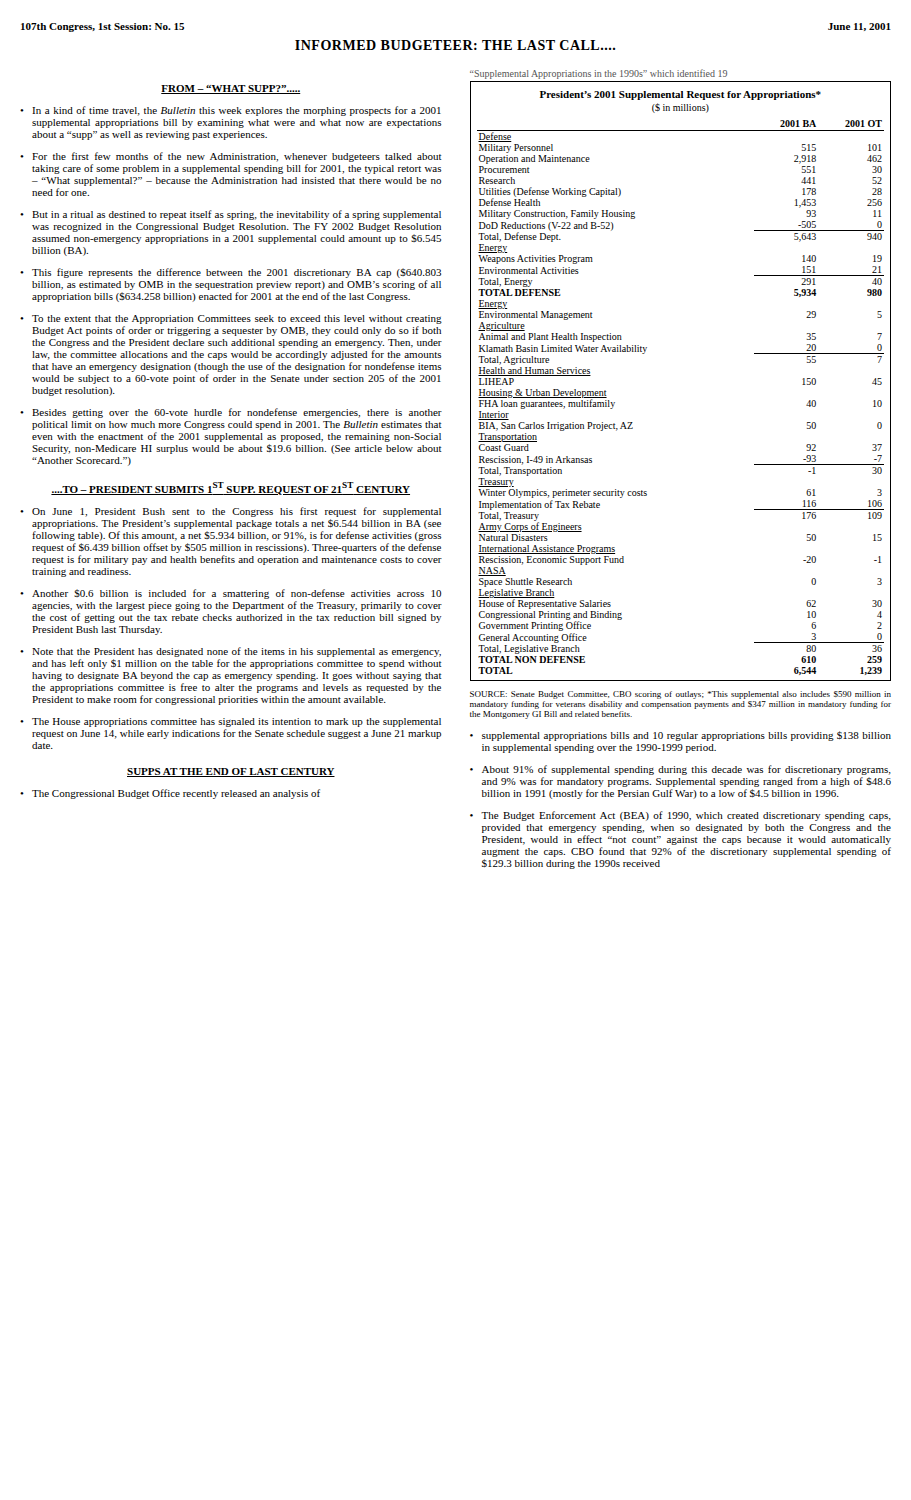107th Congress, 1st Session: No. 15 June 11, 2001
INFORMED BUDGETEER: THE LAST CALL....
FROM – “WHAT SUPP?”.....
In a kind of time travel, the Bulletin this week explores the morphing prospects for a 2001 supplemental appropriations bill by examining what were and what now are expectations about a “supp” as well as reviewing past experiences.
For the first few months of the new Administration, whenever budgeteers talked about taking care of some problem in a supplemental spending bill for 2001, the typical retort was – “What supplemental?” – because the Administration had insisted that there would be no need for one.
But in a ritual as destined to repeat itself as spring, the inevitability of a spring supplemental was recognized in the Congressional Budget Resolution. The FY 2002 Budget Resolution assumed non-emergency appropriations in a 2001 supplemental could amount up to $6.545 billion (BA).
This figure represents the difference between the 2001 discretionary BA cap ($640.803 billion, as estimated by OMB in the sequestration preview report) and OMB’s scoring of all appropriation bills ($634.258 billion) enacted for 2001 at the end of the last Congress.
To the extent that the Appropriation Committees seek to exceed this level without creating Budget Act points of order or triggering a sequester by OMB, they could only do so if both the Congress and the President declare such additional spending an emergency. Then, under law, the committee allocations and the caps would be accordingly adjusted for the amounts that have an emergency designation (though the use of the designation for nondefense items would be subject to a 60-vote point of order in the Senate under section 205 of the 2001 budget resolution).
Besides getting over the 60-vote hurdle for nondefense emergencies, there is another political limit on how much more Congress could spend in 2001. The Bulletin estimates that even with the enactment of the 2001 supplemental as proposed, the remaining non-Social Security, non-Medicare HI surplus would be about $19.6 billion. (See article below about “Another Scorecard.”)
....TO – PRESIDENT SUBMITS 1ST SUPP. REQUEST OF 21ST CENTURY
On June 1, President Bush sent to the Congress his first request for supplemental appropriations. The President’s supplemental package totals a net $6.544 billion in BA (see following table). Of this amount, a net $5.934 billion, or 91%, is for defense activities (gross request of $6.439 billion offset by $505 million in rescissions). Three-quarters of the defense request is for military pay and health benefits and operation and maintenance costs to cover training and readiness.
Another $0.6 billion is included for a smattering of non-defense activities across 10 agencies, with the largest piece going to the Department of the Treasury, primarily to cover the cost of getting out the tax rebate checks authorized in the tax reduction bill signed by President Bush last Thursday.
Note that the President has designated none of the items in his supplemental as emergency, and has left only $1 million on the table for the appropriations committee to spend without having to designate BA beyond the cap as emergency spending. It goes without saying that the appropriations committee is free to alter the programs and levels as requested by the President to make room for congressional priorities within the amount available.
The House appropriations committee has signaled its intention to mark up the supplemental request on June 14, while early indications for the Senate schedule suggest a June 21 markup date.
SUPPS AT THE END OF LAST CENTURY
The Congressional Budget Office recently released an analysis of
“Supplemental Appropriations in the 1990s” which identified 19
President’s 2001 Supplemental Request for Appropriations*
($ in millions)
| | 2001 BA | 2001 OT |
| --- | --- | --- |
| Defense | | |
| Military Personnel | 515 | 101 |
| Operation and Maintenance | 2,918 | 462 |
| Procurement | 551 | 30 |
| Research | 441 | 52 |
| Utilities (Defense Working Capital) | 178 | 28 |
| Defense Health | 1,453 | 256 |
| Military Construction, Family Housing | 93 | 11 |
| DoD Reductions (V-22 and B-52) | -505 | 0 |
| Total, Defense Dept. | 5,643 | 940 |
| Energy | | |
| Weapons Activities Program | 140 | 19 |
| Environmental Activities | 151 | 21 |
| Total, Energy | 291 | 40 |
| TOTAL DEFENSE | 5,934 | 980 |
| Energy | | |
| Environmental Management | 29 | 5 |
| Agriculture | | |
| Animal and Plant Health Inspection | 35 | 7 |
| Klamath Basin Limited Water Availability | 20 | 0 |
| Total, Agriculture | 55 | 7 |
| Health and Human Services | | |
| LIHEAP | 150 | 45 |
| Housing & Urban Development | | |
| FHA loan guarantees, multifamily | 40 | 10 |
| Interior | | |
| BIA, San Carlos Irrigation Project, AZ | 50 | 0 |
| Transportation | | |
| Coast Guard | 92 | 37 |
| Rescission, I-49 in Arkansas | -93 | -7 |
| Total, Transportation | -1 | 30 |
| Treasury | | |
| Winter Olympics, perimeter security costs | 61 | 3 |
| Implementation of Tax Rebate | 116 | 106 |
| Total, Treasury | 176 | 109 |
| Army Corps of Engineers | | |
| Natural Disasters | 50 | 15 |
| International Assistance Programs | | |
| Rescission, Economic Support Fund | -20 | -1 |
| NASA | | |
| Space Shuttle Research | 0 | 3 |
| Legislative Branch | | |
| House of Representative Salaries | 62 | 30 |
| Congressional Printing and Binding | 10 | 4 |
| Government Printing Office | 6 | 2 |
| General Accounting Office | 3 | 0 |
| Total, Legislative Branch | 80 | 36 |
| TOTAL NON DEFENSE | 610 | 259 |
| TOTAL | 6,544 | 1,239 |
SOURCE: Senate Budget Committee, CBO scoring of outlays; *This supplemental also includes $590 million in mandatory funding for veterans disability and compensation payments and $347 million in mandatory funding for the Montgomery GI Bill and related benefits.
supplemental appropriations bills and 10 regular appropriations bills providing $138 billion in supplemental spending over the 1990-1999 period.
About 91% of supplemental spending during this decade was for discretionary programs, and 9% was for mandatory programs. Supplemental spending ranged from a high of $48.6 billion in 1991 (mostly for the Persian Gulf War) to a low of $4.5 billion in 1996.
The Budget Enforcement Act (BEA) of 1990, which created discretionary spending caps, provided that emergency spending, when so designated by both the Congress and the President, would in effect “not count” against the caps because it would automatically augment the caps. CBO found that 92% of the discretionary supplemental spending of $129.3 billion during the 1990s received